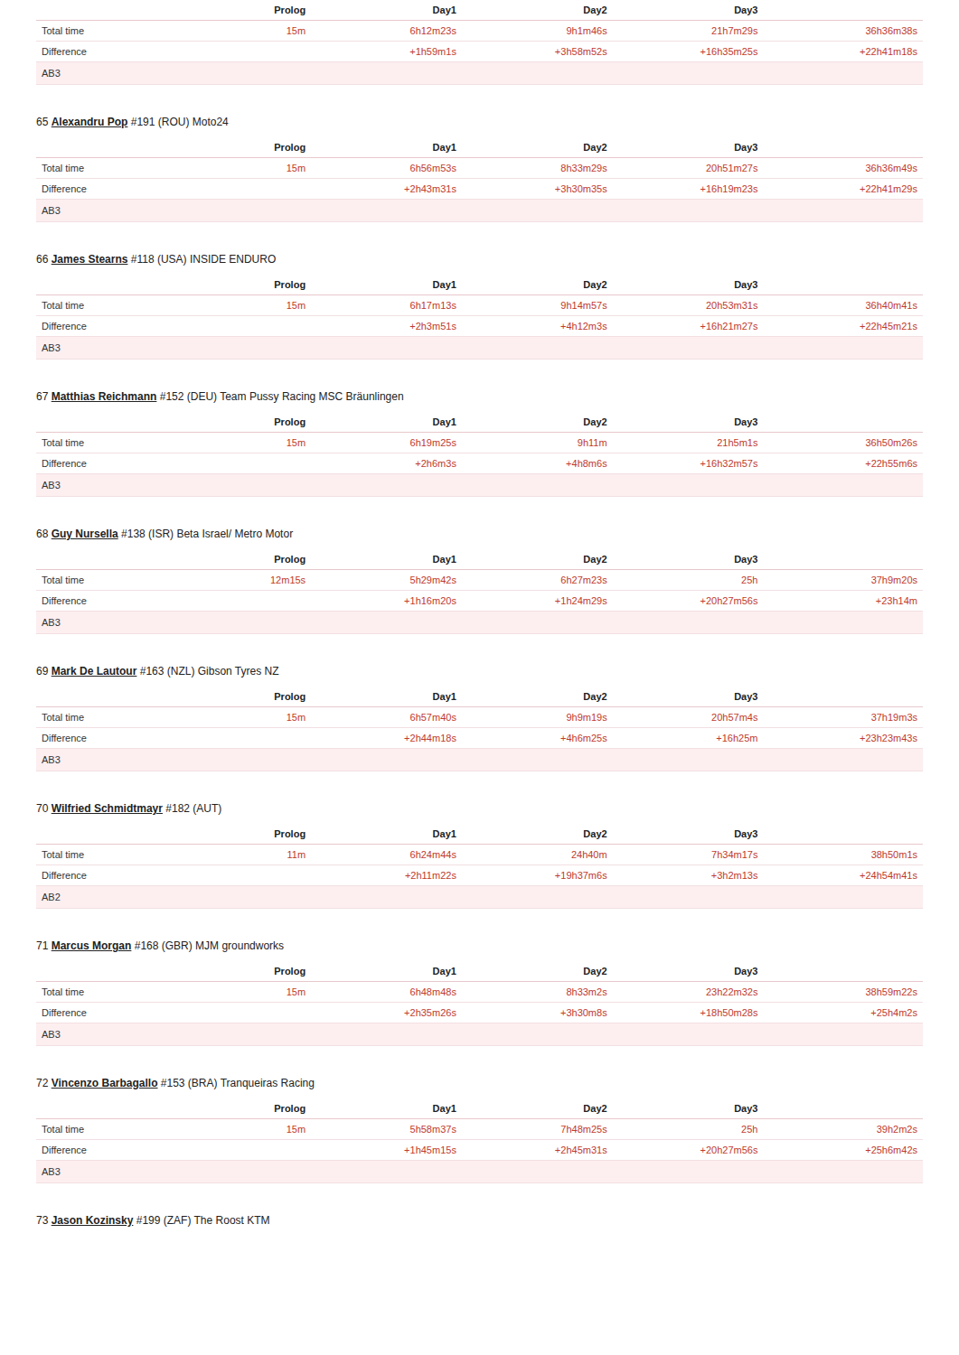| | Prolog | Day1 | Day2 | Day3 | |
| --- | --- | --- | --- | --- | --- |
| Total time | 15m | 6h12m23s | 9h1m46s | 21h7m29s | 36h36m38s |
| Difference | | +1h59m1s | +3h58m52s | +16h35m25s | +22h41m18s |
AB3
65 Alexandru Pop #191 (ROU) Moto24
| | Prolog | Day1 | Day2 | Day3 | |
| --- | --- | --- | --- | --- | --- |
| Total time | 15m | 6h56m53s | 8h33m29s | 20h51m27s | 36h36m49s |
| Difference | | +2h43m31s | +3h30m35s | +16h19m23s | +22h41m29s |
AB3
66 James Stearns #118 (USA) INSIDE ENDURO
| | Prolog | Day1 | Day2 | Day3 | |
| --- | --- | --- | --- | --- | --- |
| Total time | 15m | 6h17m13s | 9h14m57s | 20h53m31s | 36h40m41s |
| Difference | | +2h3m51s | +4h12m3s | +16h21m27s | +22h45m21s |
AB3
67 Matthias Reichmann #152 (DEU) Team Pussy Racing MSC Bräunlingen
| | Prolog | Day1 | Day2 | Day3 | |
| --- | --- | --- | --- | --- | --- |
| Total time | 15m | 6h19m25s | 9h11m | 21h5m1s | 36h50m26s |
| Difference | | +2h6m3s | +4h8m6s | +16h32m57s | +22h55m6s |
AB3
68 Guy Nursella #138 (ISR) Beta Israel/ Metro Motor
| | Prolog | Day1 | Day2 | Day3 | |
| --- | --- | --- | --- | --- | --- |
| Total time | 12m15s | 5h29m42s | 6h27m23s | 25h | 37h9m20s |
| Difference | | +1h16m20s | +1h24m29s | +20h27m56s | +23h14m |
AB3
69 Mark De Lautour #163 (NZL) Gibson Tyres NZ
| | Prolog | Day1 | Day2 | Day3 | |
| --- | --- | --- | --- | --- | --- |
| Total time | 15m | 6h57m40s | 9h9m19s | 20h57m4s | 37h19m3s |
| Difference | | +2h44m18s | +4h6m25s | +16h25m | +23h23m43s |
AB3
70 Wilfried Schmidtmayr #182 (AUT)
| | Prolog | Day1 | Day2 | Day3 | |
| --- | --- | --- | --- | --- | --- |
| Total time | 11m | 6h24m44s | 24h40m | 7h34m17s | 38h50m1s |
| Difference | | +2h11m22s | +19h37m6s | +3h2m13s | +24h54m41s |
AB2
71 Marcus Morgan #168 (GBR) MJM groundworks
| | Prolog | Day1 | Day2 | Day3 | |
| --- | --- | --- | --- | --- | --- |
| Total time | 15m | 6h48m48s | 8h33m2s | 23h22m32s | 38h59m22s |
| Difference | | +2h35m26s | +3h30m8s | +18h50m28s | +25h4m2s |
AB3
72 Vincenzo Barbagallo #153 (BRA) Tranqueiras Racing
| | Prolog | Day1 | Day2 | Day3 | |
| --- | --- | --- | --- | --- | --- |
| Total time | 15m | 5h58m37s | 7h48m25s | 25h | 39h2m2s |
| Difference | | +1h45m15s | +2h45m31s | +20h27m56s | +25h6m42s |
AB3
73 Jason Kozinsky #199 (ZAF) The Roost KTM